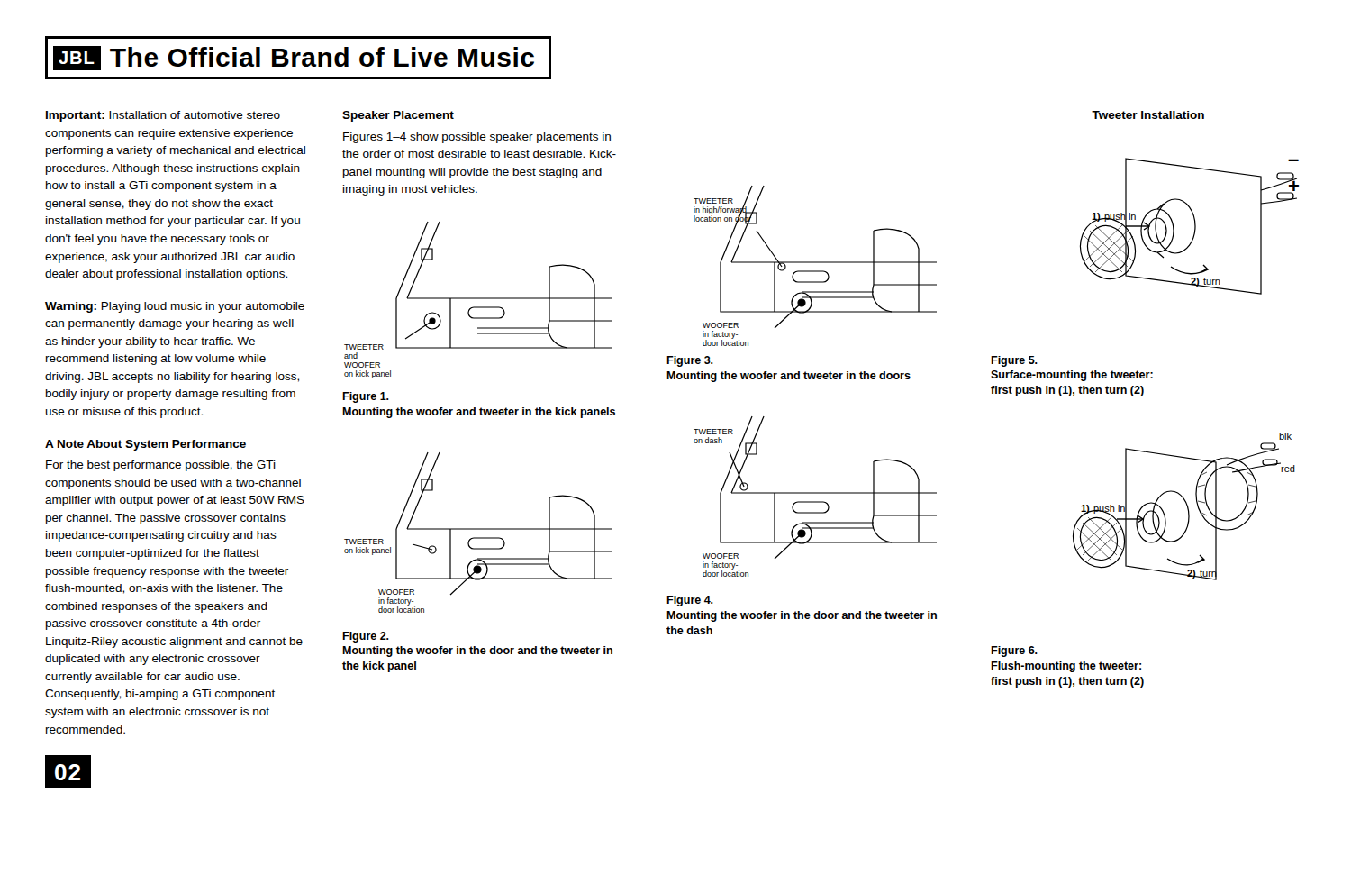JBL The Official Brand of Live Music
Important: Installation of automotive stereo components can require extensive experience performing a variety of mechanical and electrical procedures. Although these instructions explain how to install a GTi component system in a general sense, they do not show the exact installation method for your particular car. If you don't feel you have the necessary tools or experience, ask your authorized JBL car audio dealer about professional installation options.
Warning: Playing loud music in your automobile can permanently damage your hearing as well as hinder your ability to hear traffic. We recommend listening at low volume while driving. JBL accepts no liability for hearing loss, bodily injury or property damage resulting from use or misuse of this product.
A Note About System Performance
For the best performance possible, the GTi components should be used with a two-channel amplifier with output power of at least 50W RMS per channel. The passive crossover contains impedance-compensating circuitry and has been computer-optimized for the flattest possible frequency response with the tweeter flush-mounted, on-axis with the listener. The combined responses of the speakers and passive crossover constitute a 4th-order Linquitz-Riley acoustic alignment and cannot be duplicated with any electronic crossover currently available for car audio use. Consequently, bi-amping a GTi component system with an electronic crossover is not recommended.
Speaker Placement
Figures 1–4 show possible speaker placements in the order of most desirable to least desirable. Kick-panel mounting will provide the best staging and imaging in most vehicles.
TWEETER and WOOFER on kick panel
Figure 1.
Mounting the woofer and tweeter in the kick panels
TWEETER on kick panel WOOFER in factory- door location
Figure 2.
Mounting the woofer in the door and the tweeter in the kick panel
TWEETER in high/forward location on door WOOFER in factory- door location
Figure 3.
Mounting the woofer and tweeter in the doors
TWEETER on dash WOOFER in factory- door location
Figure 4.
Mounting the woofer in the door and the tweeter in the dash
Tweeter Installation
1) push in 2) turn – +
Figure 5.
Surface-mounting the tweeter:
first push in (1), then turn (2)
1) push in 2) turn blk red
Figure 6.
Flush-mounting the tweeter:
first push in (1), then turn (2)
02